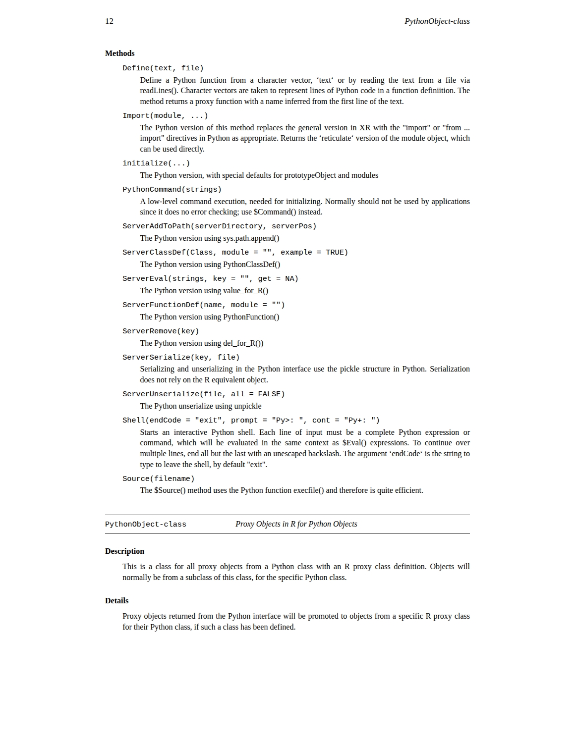12 PythonObject-class
Methods
Define(text, file)
Define a Python function from a character vector, ‘text‘ or by reading the text from a file via readLines(). Character vectors are taken to represent lines of Python code in a function definiition. The method returns a proxy function with a name inferred from the first line of the text.
Import(module, ...)
The Python version of this method replaces the general version in XR with the "import" or "from ... import" directives in Python as appropriate. Returns the ‘reticulate‘ version of the module object, which can be used directly.
initialize(...)
The Python version, with special defaults for prototypeObject and modules
PythonCommand(strings)
A low-level command execution, needed for initializing. Normally should not be used by applications since it does no error checking; use $Command() instead.
ServerAddToPath(serverDirectory, serverPos)
The Python version using sys.path.append()
ServerClassDef(Class, module = "", example = TRUE)
The Python version using PythonClassDef()
ServerEval(strings, key = "", get = NA)
The Python version using value_for_R()
ServerFunctionDef(name, module = "")
The Python version using PythonFunction()
ServerRemove(key)
The Python version using del_for_R())
ServerSerialize(key, file)
Serializing and unserializing in the Python interface use the pickle structure in Python. Serialization does not rely on the R equivalent object.
ServerUnserialize(file, all = FALSE)
The Python unserialize using unpickle
Shell(endCode = "exit", prompt = "Py>: ", cont = "Py+: ")
Starts an interactive Python shell. Each line of input must be a complete Python expression or command, which will be evaluated in the same context as $Eval() expressions. To continue over multiple lines, end all but the last with an unescaped backslash. The argument ‘endCode‘ is the string to type to leave the shell, by default "exit".
Source(filename)
The $Source() method uses the Python function execfile() and therefore is quite efficient.
PythonObject-class Proxy Objects in R for Python Objects
Description
This is a class for all proxy objects from a Python class with an R proxy class definition. Objects will normally be from a subclass of this class, for the specific Python class.
Details
Proxy objects returned from the Python interface will be promoted to objects from a specific R proxy class for their Python class, if such a class has been defined.